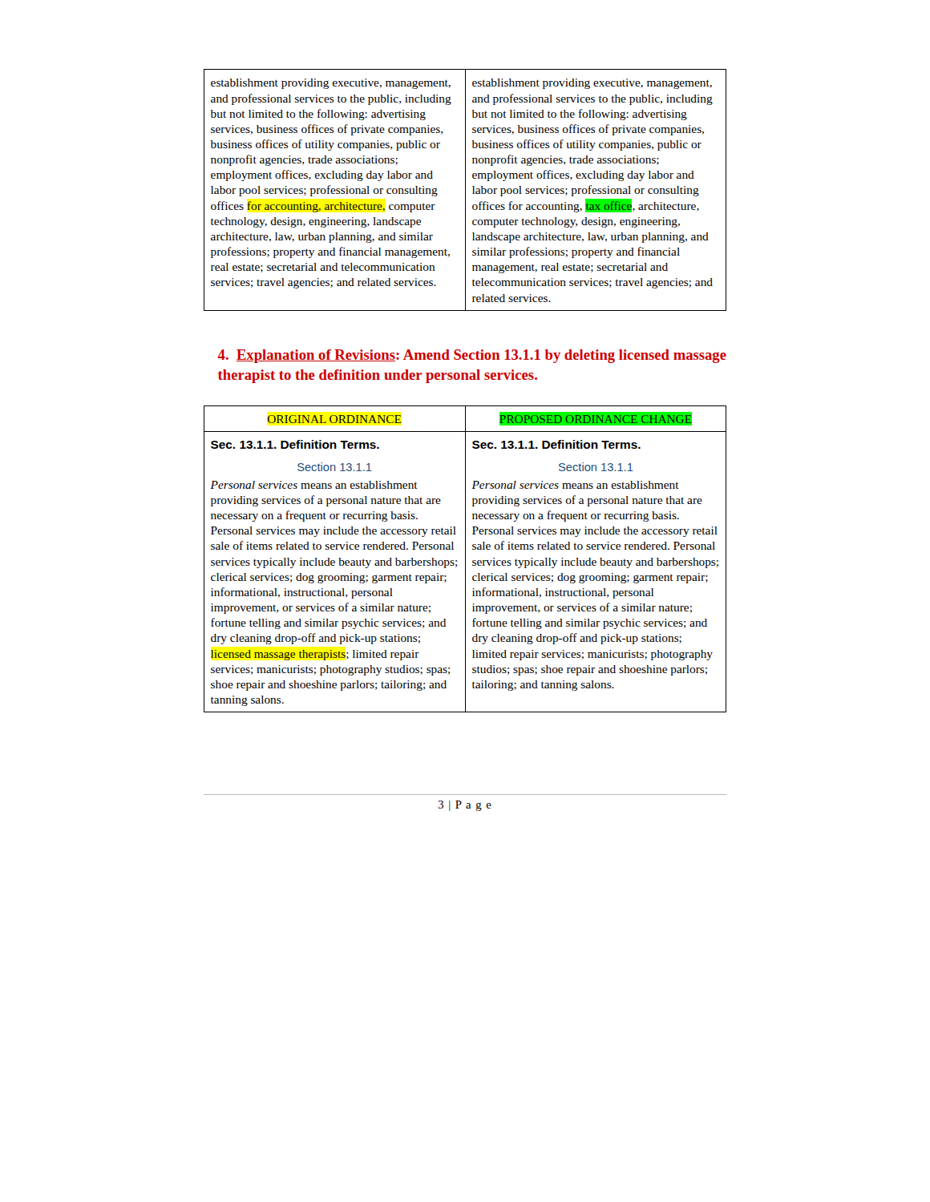| establishment providing executive, management, and professional services to the public, including but not limited to the following: advertising services, business offices of private companies, business offices of utility companies, public or nonprofit agencies, trade associations; employment offices, excluding day labor and labor pool services; professional or consulting offices for accounting, architecture, computer technology, design, engineering, landscape architecture, law, urban planning, and similar professions; property and financial management, real estate; secretarial and telecommunication services; travel agencies; and related services. | establishment providing executive, management, and professional services to the public, including but not limited to the following: advertising services, business offices of private companies, business offices of utility companies, public or nonprofit agencies, trade associations; employment offices, excluding day labor and labor pool services; professional or consulting offices for accounting, tax office , architecture, computer technology, design, engineering, landscape architecture, law, urban planning, and similar professions; property and financial management, real estate; secretarial and telecommunication services; travel agencies; and related services. |
4. Explanation of Revisions: Amend Section 13.1.1 by deleting licensed massage therapist to the definition under personal services.
| ORIGINAL ORDINANCE | PROPOSED ORDINANCE CHANGE |
| Sec. 13.1.1. Definition Terms. Section 13.1.1 Personal services means an establishment providing services of a personal nature that are necessary on a frequent or recurring basis. Personal services may include the accessory retail sale of items related to service rendered. Personal services typically include beauty and barbershops; clerical services; dog grooming; garment repair; informational, instructional, personal improvement, or services of a similar nature; fortune telling and similar psychic services; and dry cleaning drop-off and pick-up stations; licensed massage therapists ; limited repair services; manicurists; photography studios; spas; shoe repair and shoeshine parlors; tailoring; and tanning salons. | Sec. 13.1.1. Definition Terms. Section 13.1.1 Personal services means an establishment providing services of a personal nature that are necessary on a frequent or recurring basis. Personal services may include the accessory retail sale of items related to service rendered. Personal services typically include beauty and barbershops; clerical services; dog grooming; garment repair; informational, instructional, personal improvement, or services of a similar nature; fortune telling and similar psychic services; and dry cleaning drop-off and pick-up stations; limited repair services; manicurists; photography studios; spas; shoe repair and shoeshine parlors; tailoring; and tanning salons. |
3 | P a g e